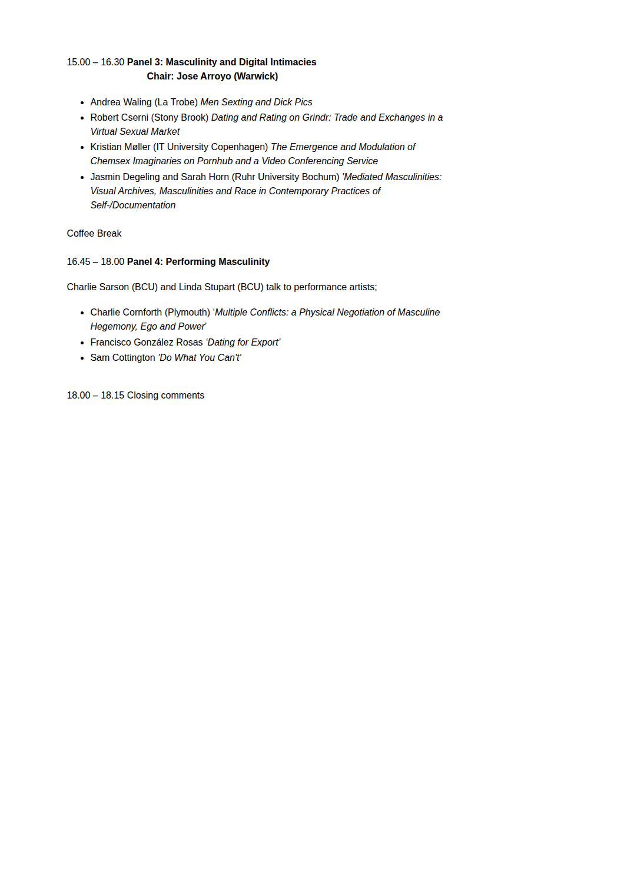15.00 – 16.30 Panel 3: Masculinity and Digital Intimacies Chair: Jose Arroyo (Warwick)
Andrea Waling (La Trobe) Men Sexting and Dick Pics
Robert Cserni (Stony Brook) Dating and Rating on Grindr: Trade and Exchanges in a Virtual Sexual Market
Kristian Møller (IT University Copenhagen) The Emergence and Modulation of Chemsex Imaginaries on Pornhub and a Video Conferencing Service
Jasmin Degeling and Sarah Horn (Ruhr University Bochum) 'Mediated Masculinities: Visual Archives, Masculinities and Race in Contemporary Practices of Self-/Documentation
Coffee Break
16.45 – 18.00 Panel 4: Performing Masculinity
Charlie Sarson (BCU) and Linda Stupart (BCU) talk to performance artists;
Charlie Cornforth (Plymouth) ‘Multiple Conflicts: a Physical Negotiation of Masculine Hegemony, Ego and Power’
Francisco González Rosas ‘Dating for Export’
Sam Cottington 'Do What You Can't'
18.00 – 18.15 Closing comments